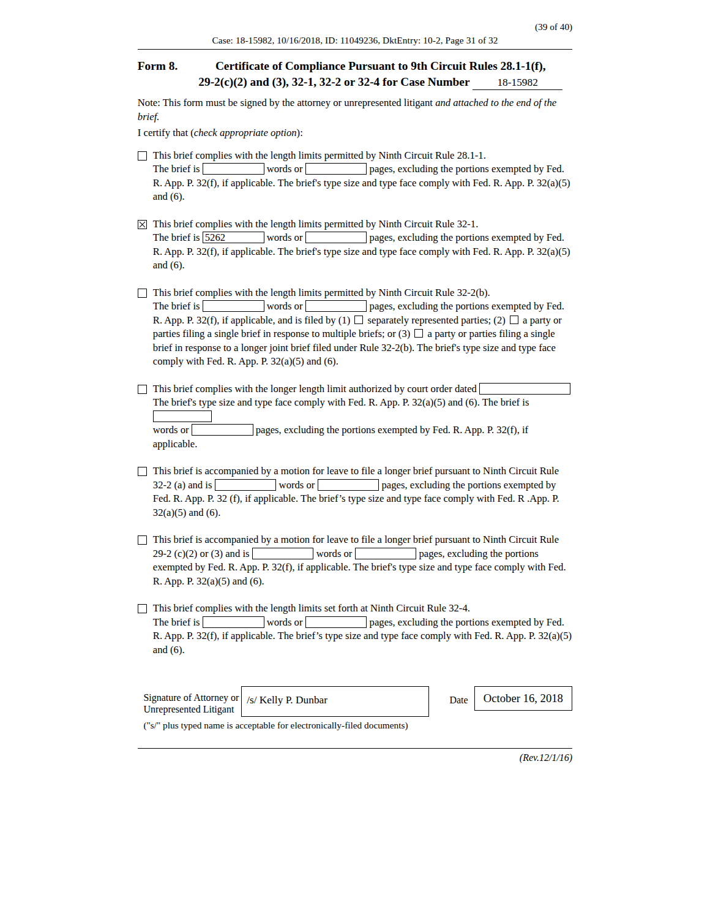(39 of 40)
Case: 18-15982, 10/16/2018, ID: 11049236, DktEntry: 10-2, Page 31 of 32
Form 8.
Certificate of Compliance Pursuant to 9th Circuit Rules 28.1-1(f), 29-2(c)(2) and (3), 32-1, 32-2 or 32-4 for Case Number 18-15982
Note: This form must be signed by the attorney or unrepresented litigant and attached to the end of the brief.
I certify that (check appropriate option):
This brief complies with the length limits permitted by Ninth Circuit Rule 28.1-1.
The brief is words or pages, excluding the portions exempted by Fed. R. App. P. 32(f), if applicable. The brief's type size and type face comply with Fed. R. App. P. 32(a)(5) and (6).
This brief complies with the length limits permitted by Ninth Circuit Rule 32-1.
The brief is 5262 words or pages, excluding the portions exempted by Fed. R. App. P. 32(f), if applicable. The brief's type size and type face comply with Fed. R. App. P. 32(a)(5) and (6).
This brief complies with the length limits permitted by Ninth Circuit Rule 32-2(b).
The brief is words or pages, excluding the portions exempted by Fed. R. App. P. 32(f), if applicable, and is filed by (1) separately represented parties; (2) a party or parties filing a single brief in response to multiple briefs; or (3) a party or parties filing a single brief in response to a longer joint brief filed under Rule 32-2(b). The brief's type size and type face comply with Fed. R. App. P. 32(a)(5) and (6).
This brief complies with the longer length limit authorized by court order dated
The brief's type size and type face comply with Fed. R. App. P. 32(a)(5) and (6). The brief is
words or pages, excluding the portions exempted by Fed. R. App. P. 32(f), if applicable.
This brief is accompanied by a motion for leave to file a longer brief pursuant to Ninth Circuit Rule 32-2 (a) and is words or pages, excluding the portions exempted by Fed. R. App. P. 32 (f), if applicable. The brief’s type size and type face comply with Fed. R .App. P. 32(a)(5) and (6).
This brief is accompanied by a motion for leave to file a longer brief pursuant to Ninth Circuit Rule 29-2 (c)(2) or (3) and is words or pages, excluding the portions exempted by Fed. R. App. P. 32(f), if applicable. The brief's type size and type face comply with Fed. R. App. P. 32(a)(5) and (6).
This brief complies with the length limits set forth at Ninth Circuit Rule 32-4.
The brief is words or pages, excluding the portions exempted by Fed. R. App. P. 32(f), if applicable. The brief’s type size and type face comply with Fed. R. App. P. 32(a)(5) and (6).
Signature of Attorney or
Unrepresented Litigant
/s/ Kelly P. Dunbar
Date
October 16, 2018
("s/" plus typed name is acceptable for electronically-filed documents)
(Rev.12/1/16)